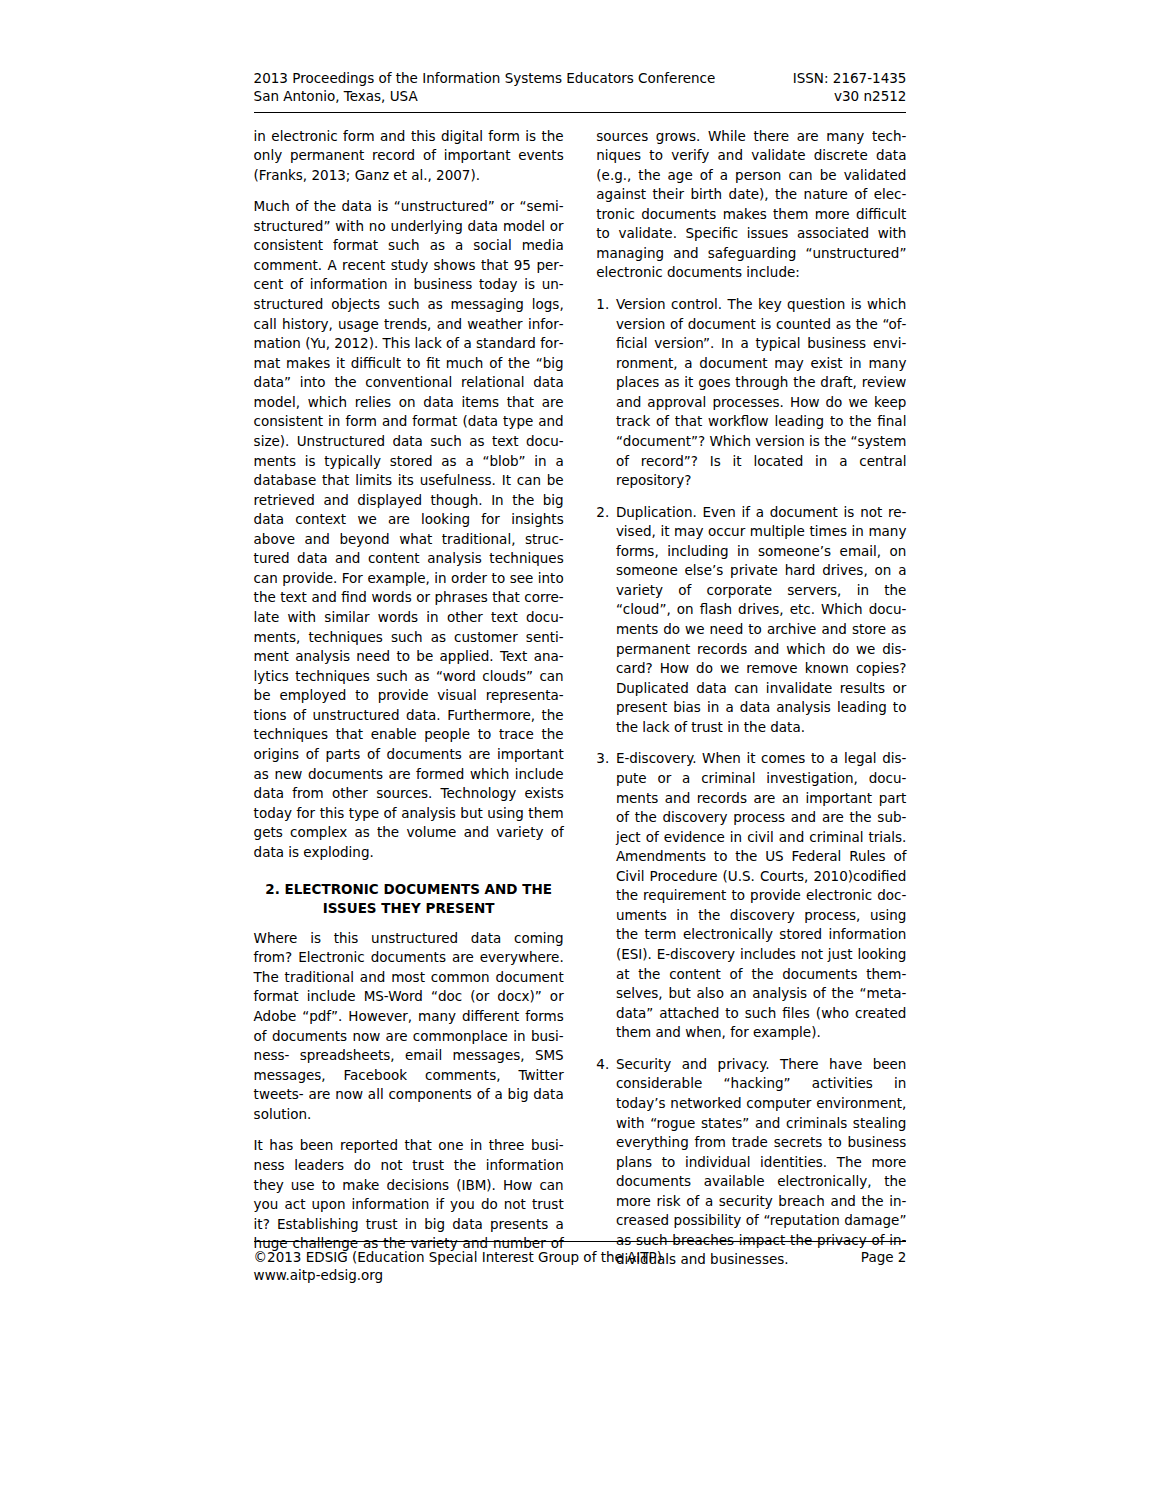2013 Proceedings of the Information Systems Educators Conference
San Antonio, Texas, USA
ISSN: 2167-1435
v30 n2512
in electronic form and this digital form is the only permanent record of important events (Franks, 2013; Ganz et al., 2007).
Much of the data is “unstructured” or “semi-structured” with no underlying data model or consistent format such as a social media comment. A recent study shows that 95 percent of information in business today is unstructured objects such as messaging logs, call history, usage trends, and weather information (Yu, 2012). This lack of a standard format makes it difficult to fit much of the “big data” into the conventional relational data model, which relies on data items that are consistent in form and format (data type and size). Unstructured data such as text documents is typically stored as a “blob” in a database that limits its usefulness. It can be retrieved and displayed though. In the big data context we are looking for insights above and beyond what traditional, structured data and content analysis techniques can provide. For example, in order to see into the text and find words or phrases that correlate with similar words in other text documents, techniques such as customer sentiment analysis need to be applied. Text analytics techniques such as “word clouds” can be employed to provide visual representations of unstructured data. Furthermore, the techniques that enable people to trace the origins of parts of documents are important as new documents are formed which include data from other sources. Technology exists today for this type of analysis but using them gets complex as the volume and variety of data is exploding.
2. ELECTRONIC DOCUMENTS AND THE ISSUES THEY PRESENT
Where is this unstructured data coming from? Electronic documents are everywhere. The traditional and most common document format include MS-Word “doc (or docx)” or Adobe “pdf”. However, many different forms of documents now are commonplace in business- spreadsheets, email messages, SMS messages, Facebook comments, Twitter tweets- are now all components of a big data solution.
It has been reported that one in three business leaders do not trust the information they use to make decisions (IBM). How can you act upon information if you do not trust it? Establishing trust in big data presents a huge challenge as the variety and number of sources grows. While there are many techniques to verify and validate discrete data (e.g., the age of a person can be validated against their birth date), the nature of electronic documents makes them more difficult to validate. Specific issues associated with managing and safeguarding “unstructured” electronic documents include:
Version control. The key question is which version of document is counted as the “official version”. In a typical business environment, a document may exist in many places as it goes through the draft, review and approval processes. How do we keep track of that workflow leading to the final “document”? Which version is the “system of record”? Is it located in a central repository?
Duplication. Even if a document is not revised, it may occur multiple times in many forms, including in someone’s email, on someone else’s private hard drives, on a variety of corporate servers, in the “cloud”, on flash drives, etc. Which documents do we need to archive and store as permanent records and which do we discard? How do we remove known copies? Duplicated data can invalidate results or present bias in a data analysis leading to the lack of trust in the data.
E-discovery. When it comes to a legal dispute or a criminal investigation, documents and records are an important part of the discovery process and are the subject of evidence in civil and criminal trials. Amendments to the US Federal Rules of Civil Procedure (U.S. Courts, 2010)codified the requirement to provide electronic documents in the discovery process, using the term electronically stored information (ESI). E-discovery includes not just looking at the content of the documents themselves, but also an analysis of the “metadata” attached to such files (who created them and when, for example).
Security and privacy. There have been considerable “hacking” activities in today’s networked computer environment, with “rogue states” and criminals stealing everything from trade secrets to business plans to individual identities. The more documents available electronically, the more risk of a security breach and the increased possibility of “reputation damage” as such breaches impact the privacy of individuals and businesses.
©2013 EDSIG (Education Special Interest Group of the AITP)
www.aitp-edsig.org
Page 2